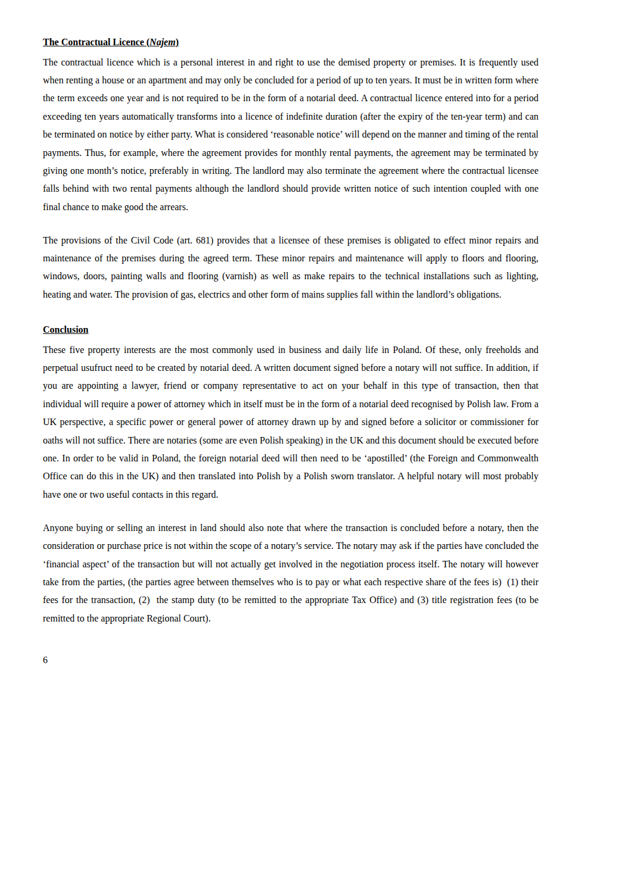The Contractual Licence (Najem)
The contractual licence which is a personal interest in and right to use the demised property or premises. It is frequently used when renting a house or an apartment and may only be concluded for a period of up to ten years. It must be in written form where the term exceeds one year and is not required to be in the form of a notarial deed. A contractual licence entered into for a period exceeding ten years automatically transforms into a licence of indefinite duration (after the expiry of the ten-year term) and can be terminated on notice by either party. What is considered ‘reasonable notice’ will depend on the manner and timing of the rental payments. Thus, for example, where the agreement provides for monthly rental payments, the agreement may be terminated by giving one month’s notice, preferably in writing. The landlord may also terminate the agreement where the contractual licensee falls behind with two rental payments although the landlord should provide written notice of such intention coupled with one final chance to make good the arrears.
The provisions of the Civil Code (art. 681) provides that a licensee of these premises is obligated to effect minor repairs and maintenance of the premises during the agreed term. These minor repairs and maintenance will apply to floors and flooring, windows, doors, painting walls and flooring (varnish) as well as make repairs to the technical installations such as lighting, heating and water. The provision of gas, electrics and other form of mains supplies fall within the landlord’s obligations.
Conclusion
These five property interests are the most commonly used in business and daily life in Poland. Of these, only freeholds and perpetual usufruct need to be created by notarial deed. A written document signed before a notary will not suffice. In addition, if you are appointing a lawyer, friend or company representative to act on your behalf in this type of transaction, then that individual will require a power of attorney which in itself must be in the form of a notarial deed recognised by Polish law. From a UK perspective, a specific power or general power of attorney drawn up by and signed before a solicitor or commissioner for oaths will not suffice. There are notaries (some are even Polish speaking) in the UK and this document should be executed before one. In order to be valid in Poland, the foreign notarial deed will then need to be ‘apostilled’ (the Foreign and Commonwealth Office can do this in the UK) and then translated into Polish by a Polish sworn translator. A helpful notary will most probably have one or two useful contacts in this regard.
Anyone buying or selling an interest in land should also note that where the transaction is concluded before a notary, then the consideration or purchase price is not within the scope of a notary’s service. The notary may ask if the parties have concluded the ‘financial aspect’ of the transaction but will not actually get involved in the negotiation process itself. The notary will however take from the parties, (the parties agree between themselves who is to pay or what each respective share of the fees is) (1) their fees for the transaction, (2) the stamp duty (to be remitted to the appropriate Tax Office) and (3) title registration fees (to be remitted to the appropriate Regional Court).
6